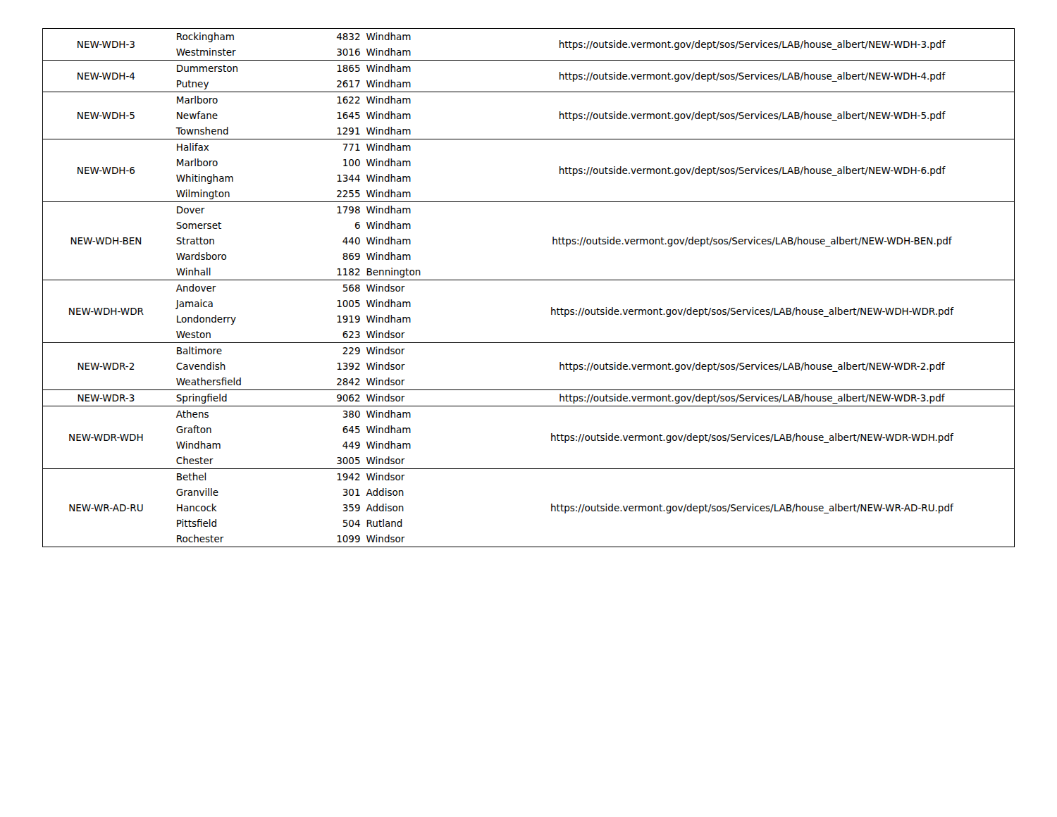| NEW-WDH-3 | Rockingham | 4832 | Windham | https://outside.vermont.gov/dept/sos/Services/LAB/house_albert/NEW-WDH-3.pdf |
| Westminster | 3016 | Windham |
| NEW-WDH-4 | Dummerston | 1865 | Windham | https://outside.vermont.gov/dept/sos/Services/LAB/house_albert/NEW-WDH-4.pdf |
| Putney | 2617 | Windham |
| NEW-WDH-5 | Marlboro | 1622 | Windham | https://outside.vermont.gov/dept/sos/Services/LAB/house_albert/NEW-WDH-5.pdf |
| Newfane | 1645 | Windham |
| Townshend | 1291 | Windham |
| NEW-WDH-6 | Halifax | 771 | Windham | https://outside.vermont.gov/dept/sos/Services/LAB/house_albert/NEW-WDH-6.pdf |
| Marlboro | 100 | Windham |
| Whitingham | 1344 | Windham |
| Wilmington | 2255 | Windham |
| NEW-WDH-BEN | Dover | 1798 | Windham | https://outside.vermont.gov/dept/sos/Services/LAB/house_albert/NEW-WDH-BEN.pdf |
| Somerset | 6 | Windham |
| Stratton | 440 | Windham |
| Wardsboro | 869 | Windham |
| Winhall | 1182 | Bennington |
| NEW-WDH-WDR | Andover | 568 | Windsor | https://outside.vermont.gov/dept/sos/Services/LAB/house_albert/NEW-WDH-WDR.pdf |
| Jamaica | 1005 | Windham |
| Londonderry | 1919 | Windham |
| Weston | 623 | Windsor |
| NEW-WDR-2 | Baltimore | 229 | Windsor | https://outside.vermont.gov/dept/sos/Services/LAB/house_albert/NEW-WDR-2.pdf |
| Cavendish | 1392 | Windsor |
| Weathersfield | 2842 | Windsor |
| NEW-WDR-3 | Springfield | 9062 | Windsor | https://outside.vermont.gov/dept/sos/Services/LAB/house_albert/NEW-WDR-3.pdf |
| NEW-WDR-WDH | Athens | 380 | Windham | https://outside.vermont.gov/dept/sos/Services/LAB/house_albert/NEW-WDR-WDH.pdf |
| Grafton | 645 | Windham |
| Windham | 449 | Windham |
| Chester | 3005 | Windsor |
| NEW-WR-AD-RU | Bethel | 1942 | Windsor | https://outside.vermont.gov/dept/sos/Services/LAB/house_albert/NEW-WR-AD-RU.pdf |
| Granville | 301 | Addison |
| Hancock | 359 | Addison |
| Pittsfield | 504 | Rutland |
| Rochester | 1099 | Windsor |